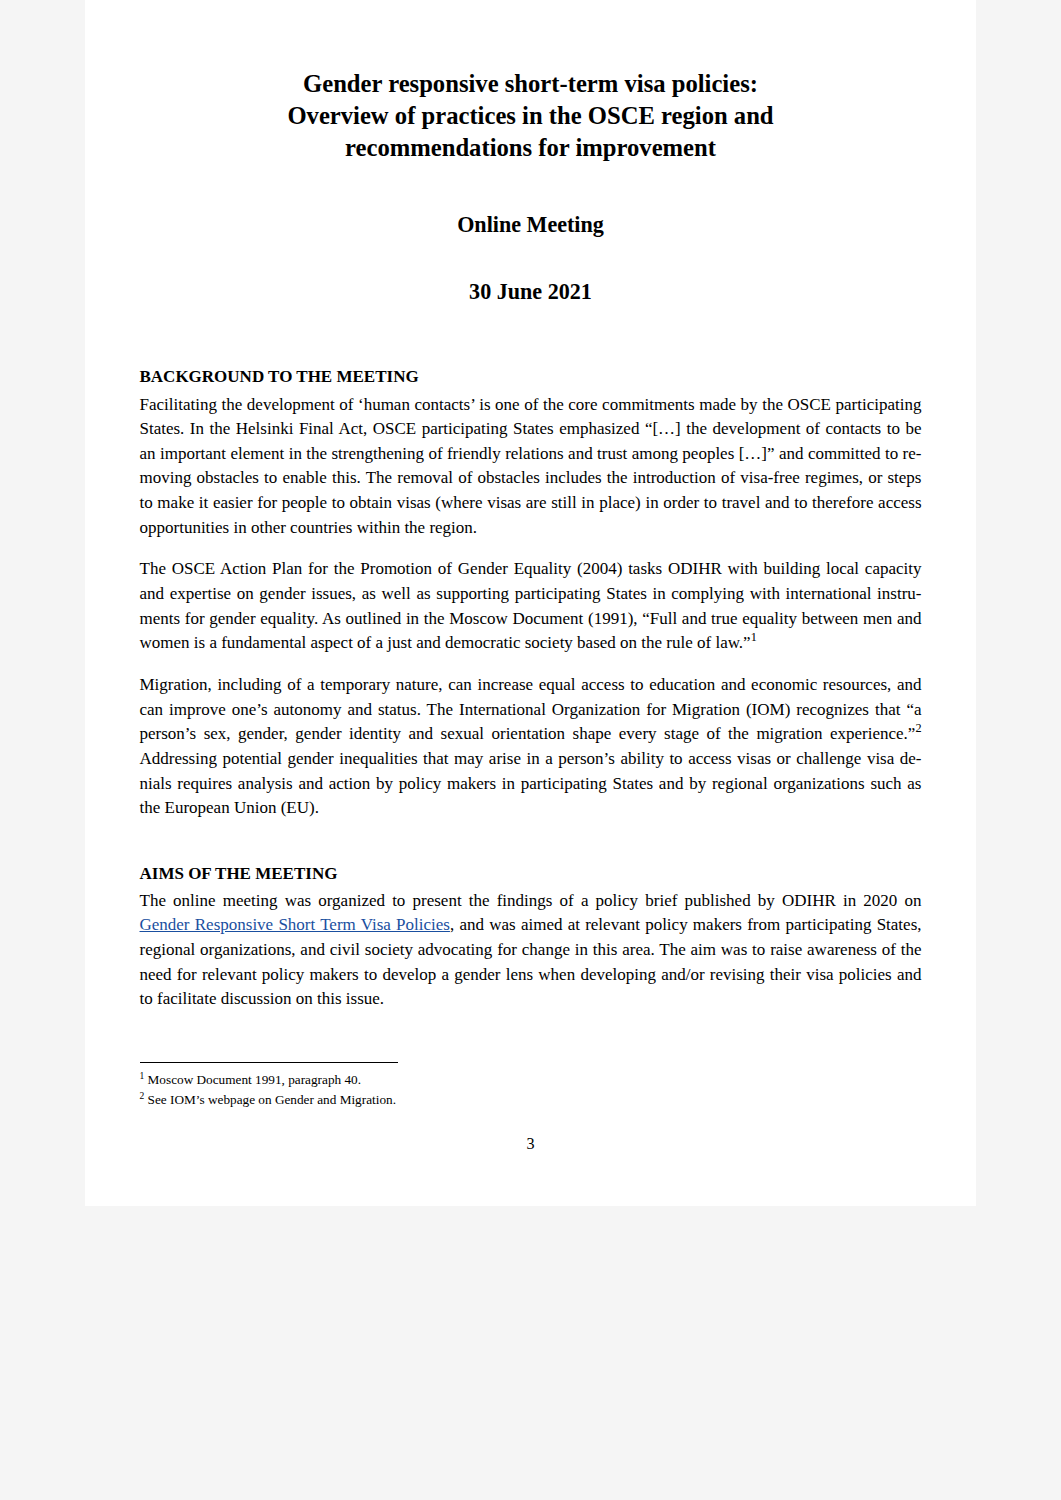Gender responsive short-term visa policies:
Overview of practices in the OSCE region and
recommendations for improvement
Online Meeting
30 June 2021
Background to the meeting
Facilitating the development of ‘human contacts’ is one of the core commitments made by the OSCE participating States. In the Helsinki Final Act, OSCE participating States emphasized “[…] the development of contacts to be an important element in the strengthening of friendly relations and trust among peoples […]” and committed to removing obstacles to enable this. The removal of obstacles includes the introduction of visa-free regimes, or steps to make it easier for people to obtain visas (where visas are still in place) in order to travel and to therefore access opportunities in other countries within the region.
The OSCE Action Plan for the Promotion of Gender Equality (2004) tasks ODIHR with building local capacity and expertise on gender issues, as well as supporting participating States in complying with international instruments for gender equality. As outlined in the Moscow Document (1991), “Full and true equality between men and women is a fundamental aspect of a just and democratic society based on the rule of law.”1
Migration, including of a temporary nature, can increase equal access to education and economic resources, and can improve one’s autonomy and status. The International Organization for Migration (IOM) recognizes that “a person’s sex, gender, gender identity and sexual orientation shape every stage of the migration experience.”2 Addressing potential gender inequalities that may arise in a person’s ability to access visas or challenge visa denials requires analysis and action by policy makers in participating States and by regional organizations such as the European Union (EU).
Aims of the meeting
The online meeting was organized to present the findings of a policy brief published by ODIHR in 2020 on Gender Responsive Short Term Visa Policies, and was aimed at relevant policy makers from participating States, regional organizations, and civil society advocating for change in this area. The aim was to raise awareness of the need for relevant policy makers to develop a gender lens when developing and/or revising their visa policies and to facilitate discussion on this issue.
1 Moscow Document 1991, paragraph 40.
2 See IOM’s webpage on Gender and Migration.
3